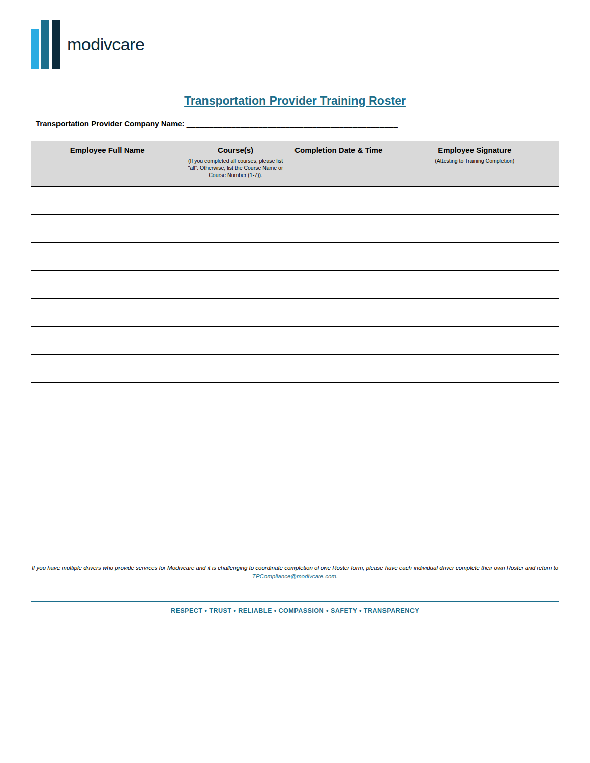modivcare
Transportation Provider Training Roster
Transportation Provider Company Name: _______________________________________________
| Employee Full Name | Course(s) (If you completed all courses, please list “all”. Otherwise, list the Course Name or Course Number (1-7)). | Completion Date & Time | Employee Signature (Attesting to Training Completion) |
| --- | --- | --- | --- |
If you have multiple drivers who provide services for Modivcare and it is challenging to coordinate completion of one Roster form, please have each individual driver complete their own Roster and return to TPCompliance@modivcare.com.
RESPECT • TRUST • RELIABLE • COMPASSION • SAFETY • TRANSPARENCY